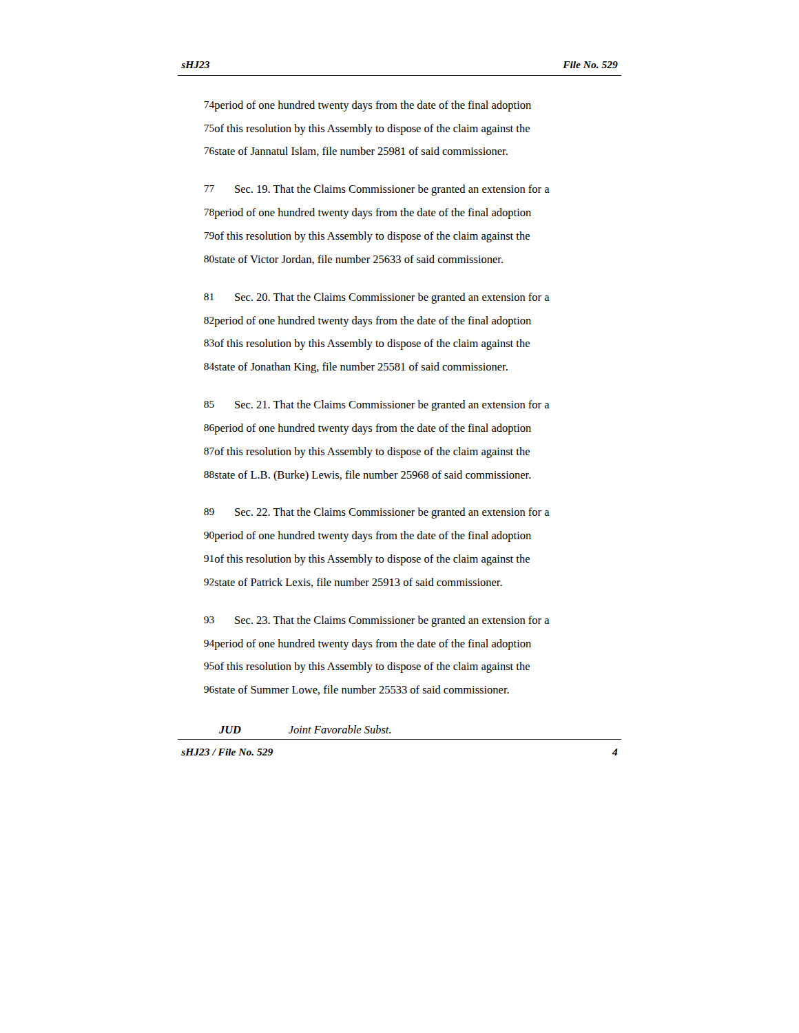sHJ23
File No. 529
| 74 | period of one hundred twenty days from the date of the final adoption |
| 75 | of this resolution by this Assembly to dispose of the claim against the |
| 76 | state of Jannatul Islam, file number 25981 of said commissioner. |
| 77 | Sec. 19. That the Claims Commissioner be granted an extension for a |
| 78 | period of one hundred twenty days from the date of the final adoption |
| 79 | of this resolution by this Assembly to dispose of the claim against the |
| 80 | state of Victor Jordan, file number 25633 of said commissioner. |
| 81 | Sec. 20. That the Claims Commissioner be granted an extension for a |
| 82 | period of one hundred twenty days from the date of the final adoption |
| 83 | of this resolution by this Assembly to dispose of the claim against the |
| 84 | state of Jonathan King, file number 25581 of said commissioner. |
| 85 | Sec. 21. That the Claims Commissioner be granted an extension for a |
| 86 | period of one hundred twenty days from the date of the final adoption |
| 87 | of this resolution by this Assembly to dispose of the claim against the |
| 88 | state of L.B. (Burke) Lewis, file number 25968 of said commissioner. |
| 89 | Sec. 22. That the Claims Commissioner be granted an extension for a |
| 90 | period of one hundred twenty days from the date of the final adoption |
| 91 | of this resolution by this Assembly to dispose of the claim against the |
| 92 | state of Patrick Lexis, file number 25913 of said commissioner. |
| 93 | Sec. 23. That the Claims Commissioner be granted an extension for a |
| 94 | period of one hundred twenty days from the date of the final adoption |
| 95 | of this resolution by this Assembly to dispose of the claim against the |
| 96 | state of Summer Lowe, file number 25533 of said commissioner. |
JUDJoint Favorable Subst.
sHJ23 / File No. 529
4